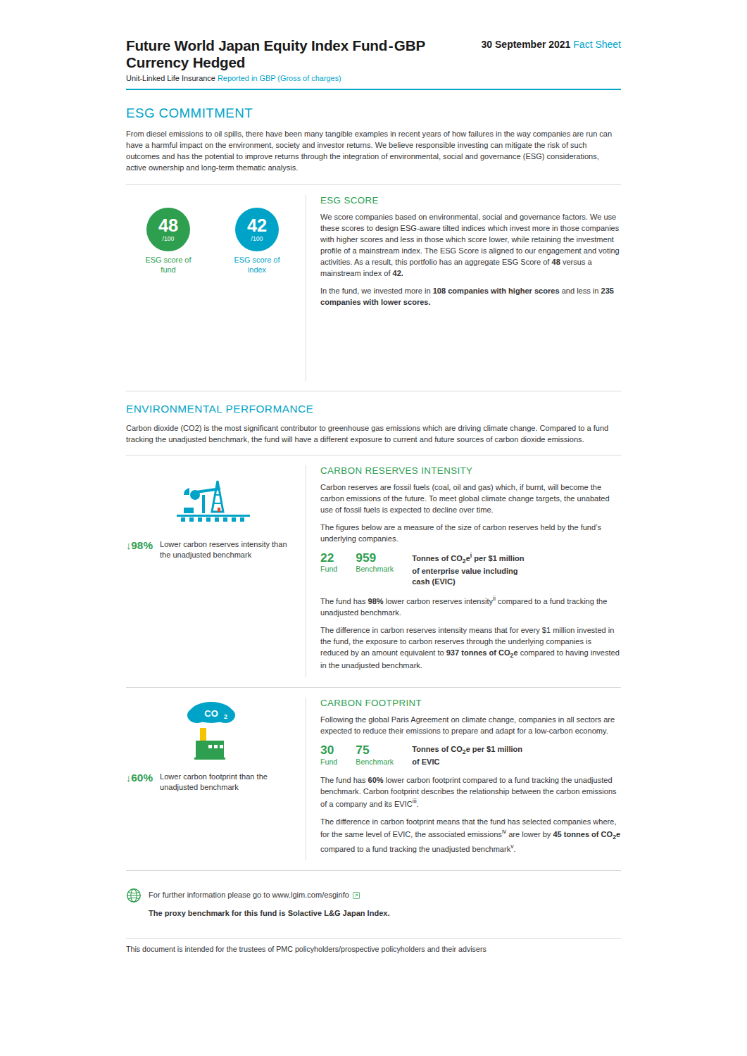Future World Japan Equity Index Fund - GBP Currency Hedged
Unit-Linked Life Insurance Reported in GBP (Gross of charges)
30 September 2021 Fact Sheet
ESG COMMITMENT
From diesel emissions to oil spills, there have been many tangible examples in recent years of how failures in the way companies are run can have a harmful impact on the environment, society and investor returns. We believe responsible investing can mitigate the risk of such outcomes and has the potential to improve returns through the integration of environmental, social and governance (ESG) considerations, active ownership and long-term thematic analysis.
48 /100
ESG score of
fund
42 /100
ESG score of
index
ESG SCORE
We score companies based on environmental, social and governance factors. We use these scores to design ESG-aware tilted indices which invest more in those companies with higher scores and less in those which score lower, while retaining the investment profile of a mainstream index. The ESG Score is aligned to our engagement and voting activities. As a result, this portfolio has an aggregate ESG Score of 48 versus a mainstream index of 42.
In the fund, we invested more in 108 companies with higher scores and less in 235 companies with lower scores.
ENVIRONMENTAL PERFORMANCE
Carbon dioxide (CO2) is the most significant contributor to greenhouse gas emissions which are driving climate change. Compared to a fund tracking the unadjusted benchmark, the fund will have a different exposure to current and future sources of carbon dioxide emissions.
↓98%
Lower carbon reserves intensity than the unadjusted benchmark
CARBON RESERVES INTENSITY
Carbon reserves are fossil fuels (coal, oil and gas) which, if burnt, will become the carbon emissions of the future. To meet global climate change targets, the unabated use of fossil fuels is expected to decline over time.
The figures below are a measure of the size of carbon reserves held by the fund’s underlying companies.
22
Fund
959
Benchmark
Tonnes of CO2ei per $1 million
of enterprise value including
cash (EVIC)
The fund has 98% lower carbon reserves intensityii compared to a fund tracking the unadjusted benchmark.
The difference in carbon reserves intensity means that for every $1 million invested in the fund, the exposure to carbon reserves through the underlying companies is reduced by an amount equivalent to 937 tonnes of CO2e compared to having invested in the unadjusted benchmark.
CO 2
↓60%
Lower carbon footprint than the unadjusted benchmark
CARBON FOOTPRINT
Following the global Paris Agreement on climate change, companies in all sectors are expected to reduce their emissions to prepare and adapt for a low-carbon economy.
30
Fund
75
Benchmark
Tonnes of CO2e per $1 million
of EVIC
The fund has 60% lower carbon footprint compared to a fund tracking the unadjusted benchmark. Carbon footprint describes the relationship between the carbon emissions of a company and its EVICiii.
The difference in carbon footprint means that the fund has selected companies where, for the same level of EVIC, the associated emissionsiv are lower by 45 tonnes of CO2e compared to a fund tracking the unadjusted benchmarkv.
For further information please go to www.lgim.com/esginfo
The proxy benchmark for this fund is Solactive L&G Japan Index.
This document is intended for the trustees of PMC policyholders/prospective policyholders and their advisers